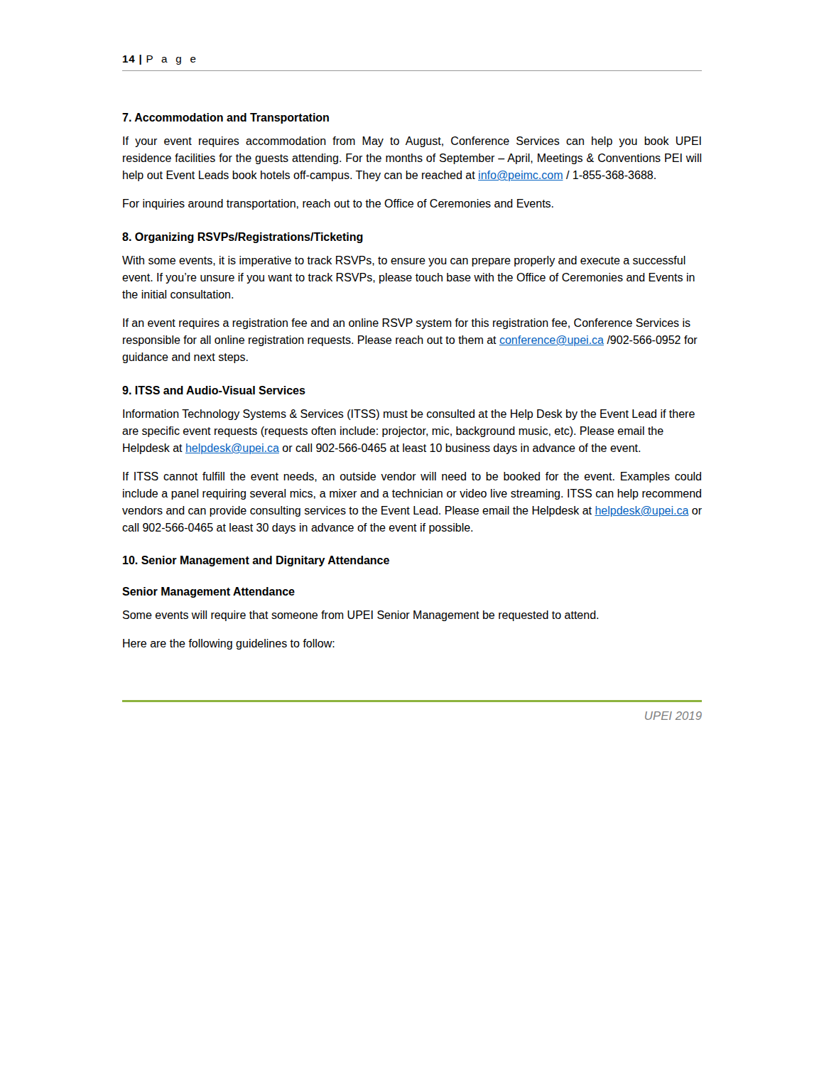14 | P a g e
7. Accommodation and Transportation
If your event requires accommodation from May to August, Conference Services can help you book UPEI residence facilities for the guests attending. For the months of September – April, Meetings & Conventions PEI will help out Event Leads book hotels off-campus. They can be reached at info@peimc.com / 1-855-368-3688.
For inquiries around transportation, reach out to the Office of Ceremonies and Events.
8. Organizing RSVPs/Registrations/Ticketing
With some events, it is imperative to track RSVPs, to ensure you can prepare properly and execute a successful event. If you’re unsure if you want to track RSVPs, please touch base with the Office of Ceremonies and Events in the initial consultation.
If an event requires a registration fee and an online RSVP system for this registration fee, Conference Services is responsible for all online registration requests. Please reach out to them at conference@upei.ca /902-566-0952 for guidance and next steps.
9. ITSS and Audio-Visual Services
Information Technology Systems & Services (ITSS) must be consulted at the Help Desk by the Event Lead if there are specific event requests (requests often include: projector, mic, background music, etc). Please email the Helpdesk at helpdesk@upei.ca or call 902-566-0465 at least 10 business days in advance of the event.
If ITSS cannot fulfill the event needs, an outside vendor will need to be booked for the event. Examples could include a panel requiring several mics, a mixer and a technician or video live streaming. ITSS can help recommend vendors and can provide consulting services to the Event Lead. Please email the Helpdesk at helpdesk@upei.ca or call 902-566-0465 at least 30 days in advance of the event if possible.
10. Senior Management and Dignitary Attendance
Senior Management Attendance
Some events will require that someone from UPEI Senior Management be requested to attend.
Here are the following guidelines to follow:
UPEI 2019